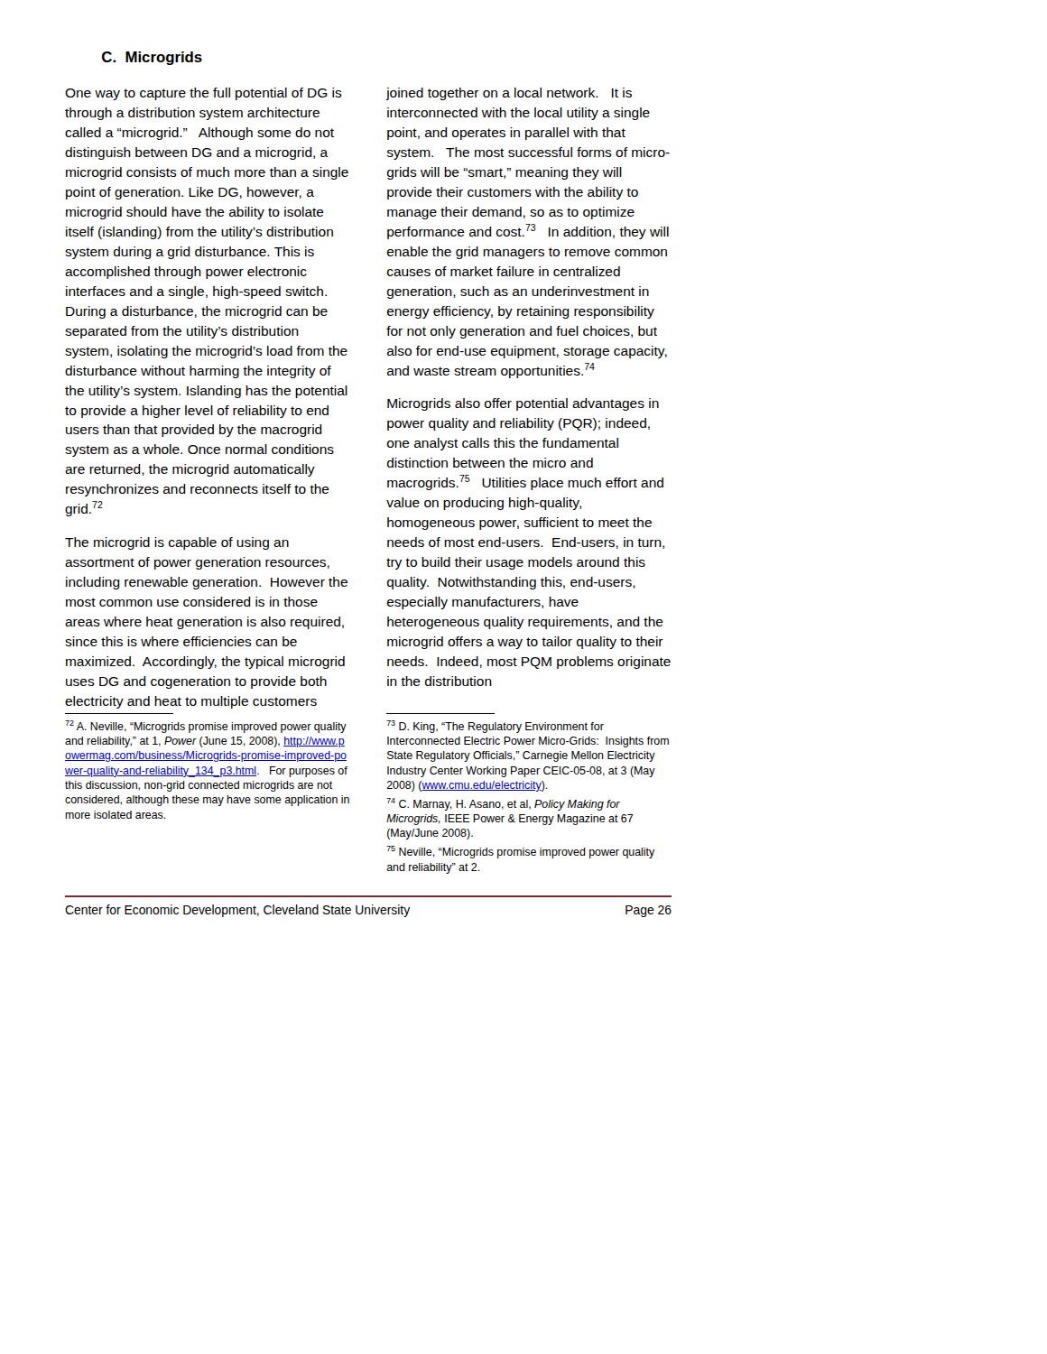C. Microgrids
One way to capture the full potential of DG is through a distribution system architecture called a “microgrid.” Although some do not distinguish between DG and a microgrid, a microgrid consists of much more than a single point of generation. Like DG, however, a microgrid should have the ability to isolate itself (islanding) from the utility’s distribution system during a grid disturbance. This is accomplished through power electronic interfaces and a single, high-speed switch. During a disturbance, the microgrid can be separated from the utility’s distribution system, isolating the microgrid’s load from the disturbance without harming the integrity of the utility’s system. Islanding has the potential to provide a higher level of reliability to end users than that provided by the macrogrid system as a whole. Once normal conditions are returned, the microgrid automatically resynchronizes and reconnects itself to the grid.72
The microgrid is capable of using an assortment of power generation resources, including renewable generation. However the most common use considered is in those areas where heat generation is also required, since this is where efficiencies can be maximized. Accordingly, the typical microgrid uses DG and cogeneration to provide both electricity and heat to multiple customers joined together on a local network. It is interconnected with the local utility a single point, and operates in parallel with that system. The most successful forms of micro-grids will be “smart,” meaning they will provide their customers with the ability to manage their demand, so as to optimize performance and cost.73 In addition, they will enable the grid managers to remove common causes of market failure in centralized generation, such as an underinvestment in energy efficiency, by retaining responsibility for not only generation and fuel choices, but also for end-use equipment, storage capacity, and waste stream opportunities.74
Microgrids also offer potential advantages in power quality and reliability (PQR); indeed, one analyst calls this the fundamental distinction between the micro and macrogrids.75 Utilities place much effort and value on producing high-quality, homogeneous power, sufficient to meet the needs of most end-users. End-users, in turn, try to build their usage models around this quality. Notwithstanding this, end-users, especially manufacturers, have heterogeneous quality requirements, and the microgrid offers a way to tailor quality to their needs. Indeed, most PQM problems originate in the distribution
72 A. Neville, “Microgrids promise improved power quality and reliability,” at 1, Power (June 15, 2008), http://www.powermag.com/business/Microgrids-promise-improved-power-quality-and-reliability_134_p3.html. For purposes of this discussion, non-grid connected microgrids are not considered, although these may have some application in more isolated areas.
73 D. King, “The Regulatory Environment for Interconnected Electric Power Micro-Grids: Insights from State Regulatory Officials,” Carnegie Mellon Electricity Industry Center Working Paper CEIC-05-08, at 3 (May 2008) (www.cmu.edu/electricity).
74 C. Marnay, H. Asano, et al, Policy Making for Microgrids, IEEE Power & Energy Magazine at 67 (May/June 2008).
75 Neville, “Microgrids promise improved power quality and reliability” at 2.
Center for Economic Development, Cleveland State University
Page 26